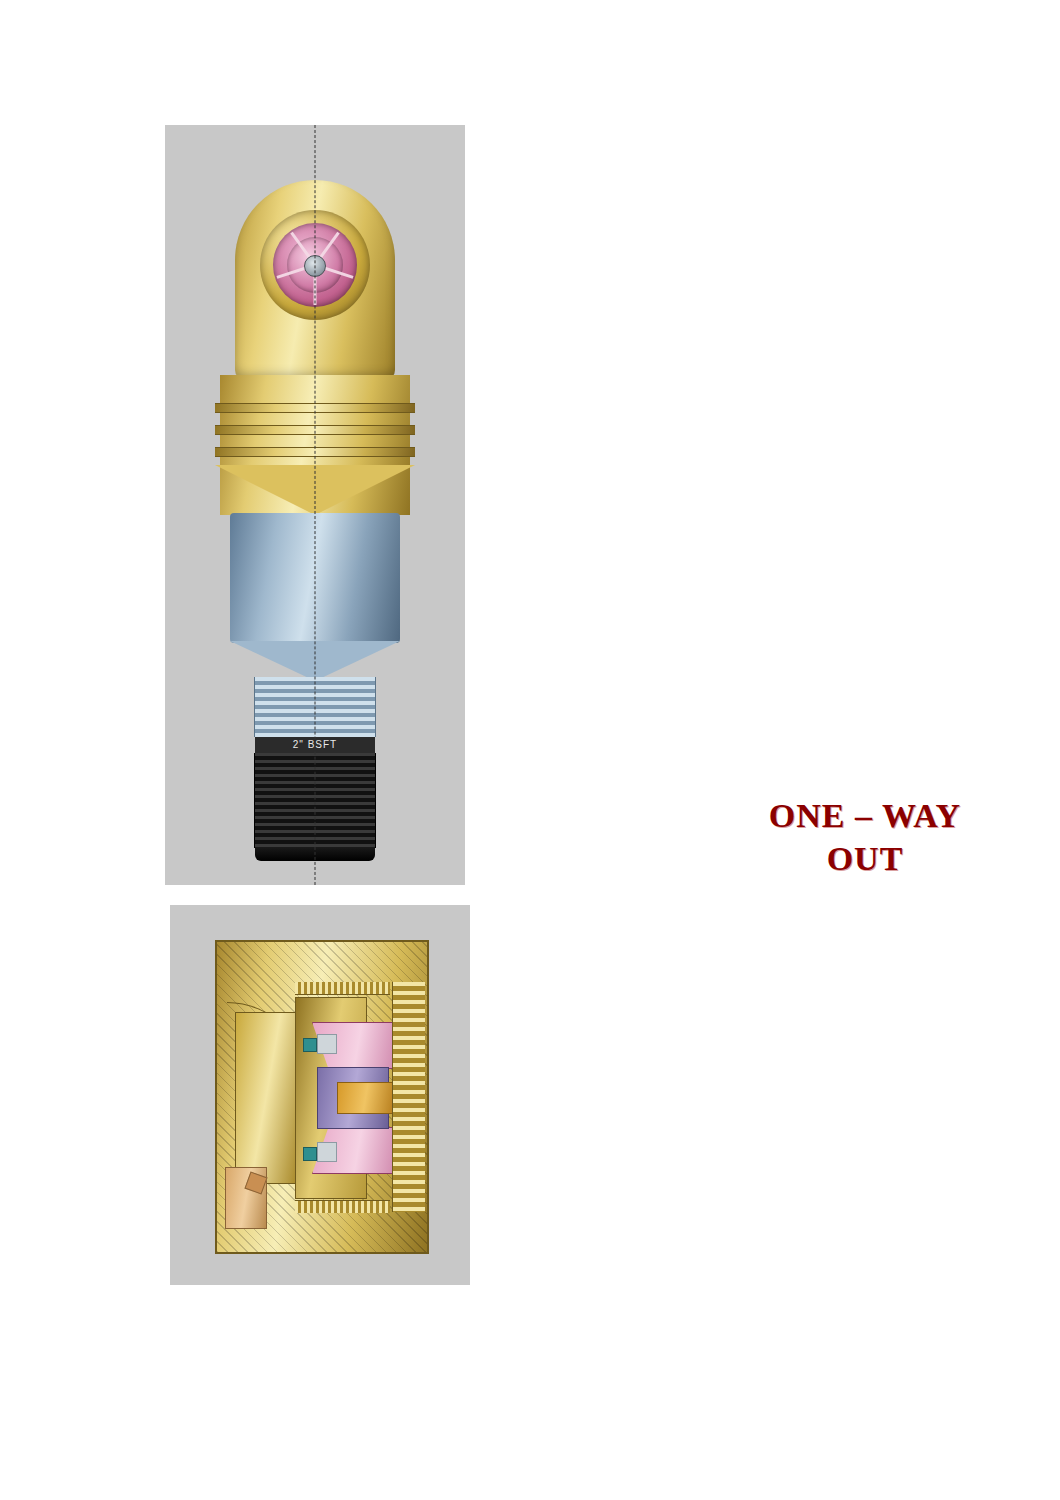2" BSFT
ONE – WAY
OUT